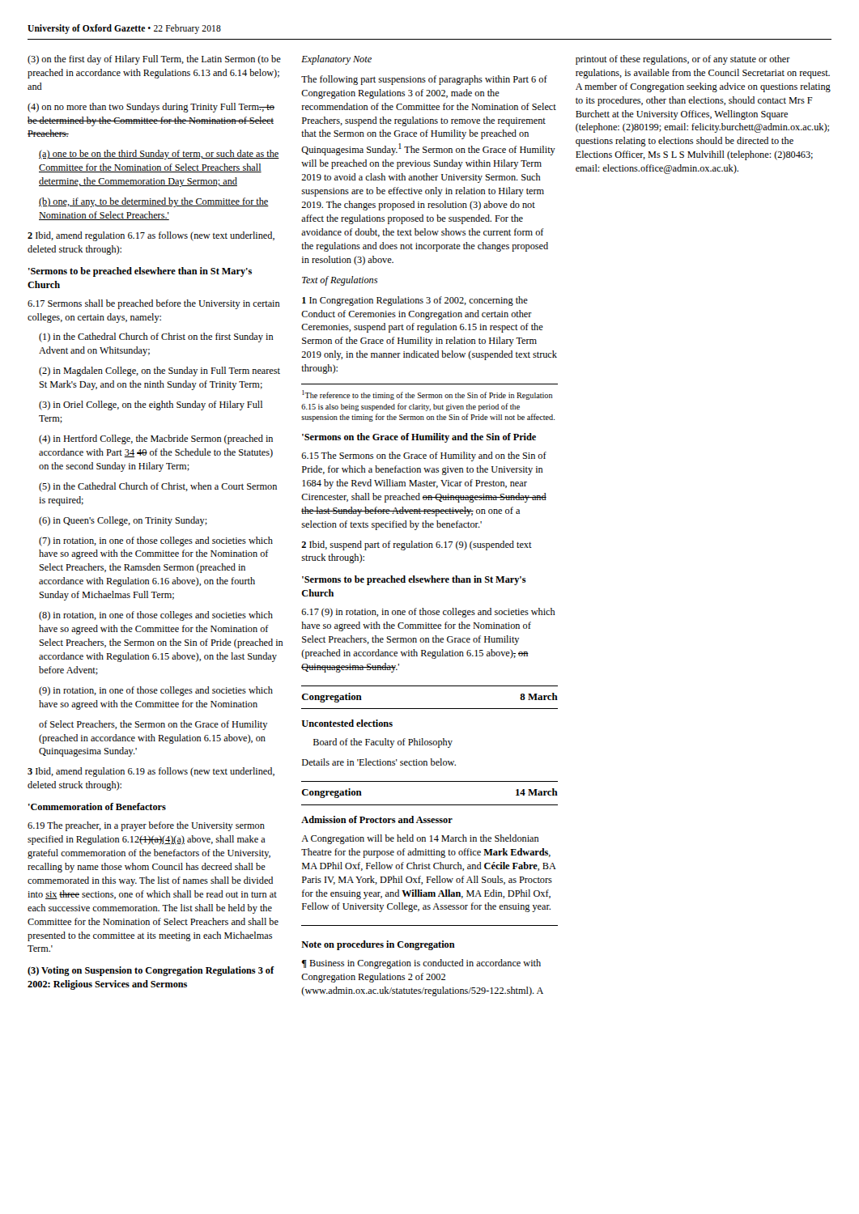University of Oxford Gazette • 22 February 2018
(3) on the first day of Hilary Full Term, the Latin Sermon (to be preached in accordance with Regulations 6.13 and 6.14 below); and
(4) on no more than two Sundays during Trinity Full Term., to be determined by the Committee for the Nomination of Select Preachers.
(a) one to be on the third Sunday of term, or such date as the Committee for the Nomination of Select Preachers shall determine, the Commemoration Day Sermon; and
(b) one, if any, to be determined by the Committee for the Nomination of Select Preachers.'
2 Ibid, amend regulation 6.17 as follows (new text underlined, deleted struck through):
'Sermons to be preached elsewhere than in St Mary's Church
6.17 Sermons shall be preached before the University in certain colleges, on certain days, namely:
(1) in the Cathedral Church of Christ on the first Sunday in Advent and on Whitsunday;
(2) in Magdalen College, on the Sunday in Full Term nearest St Mark's Day, and on the ninth Sunday of Trinity Term;
(3) in Oriel College, on the eighth Sunday of Hilary Full Term;
(4) in Hertford College, the Macbride Sermon (preached in accordance with Part 34 40 of the Schedule to the Statutes) on the second Sunday in Hilary Term;
(5) in the Cathedral Church of Christ, when a Court Sermon is required;
(6) in Queen's College, on Trinity Sunday;
(7) in rotation, in one of those colleges and societies which have so agreed with the Committee for the Nomination of Select Preachers, the Ramsden Sermon (preached in accordance with Regulation 6.16 above), on the fourth Sunday of Michaelmas Full Term;
(8) in rotation, in one of those colleges and societies which have so agreed with the Committee for the Nomination of Select Preachers, the Sermon on the Sin of Pride (preached in accordance with Regulation 6.15 above), on the last Sunday before Advent;
(9) in rotation, in one of those colleges and societies which have so agreed with the Committee for the Nomination
of Select Preachers, the Sermon on the Grace of Humility (preached in accordance with Regulation 6.15 above), on Quinquagesima Sunday.'
3 Ibid, amend regulation 6.19 as follows (new text underlined, deleted struck through):
'Commemoration of Benefactors
6.19 The preacher, in a prayer before the University sermon specified in Regulation 6.12(1)(a)(4)(a) above, shall make a grateful commemoration of the benefactors of the University, recalling by name those whom Council has decreed shall be commemorated in this way. The list of names shall be divided into six three sections, one of which shall be read out in turn at each successive commemoration. The list shall be held by the Committee for the Nomination of Select Preachers and shall be presented to the committee at its meeting in each Michaelmas Term.'
(3) Voting on Suspension to Congregation Regulations 3 of 2002: Religious Services and Sermons
Explanatory Note
The following part suspensions of paragraphs within Part 6 of Congregation Regulations 3 of 2002, made on the recommendation of the Committee for the Nomination of Select Preachers, suspend the regulations to remove the requirement that the Sermon on the Grace of Humility be preached on Quinquagesima Sunday.1 The Sermon on the Grace of Humility will be preached on the previous Sunday within Hilary Term 2019 to avoid a clash with another University Sermon. Such suspensions are to be effective only in relation to Hilary term 2019. The changes proposed in resolution (3) above do not affect the regulations proposed to be suspended. For the avoidance of doubt, the text below shows the current form of the regulations and does not incorporate the changes proposed in resolution (3) above.
Text of Regulations
1 In Congregation Regulations 3 of 2002, concerning the Conduct of Ceremonies in Congregation and certain other Ceremonies, suspend part of regulation 6.15 in respect of the Sermon of the Grace of Humility in relation to Hilary Term 2019 only, in the manner indicated below (suspended text struck through):
1The reference to the timing of the Sermon on the Sin of Pride in Regulation 6.15 is also being suspended for clarity, but given the period of the suspension the timing for the Sermon on the Sin of Pride will not be affected.
'Sermons on the Grace of Humility and the Sin of Pride
6.15 The Sermons on the Grace of Humility and on the Sin of Pride, for which a benefaction was given to the University in 1684 by the Revd William Master, Vicar of Preston, near Cirencester, shall be preached on Quinquagesima Sunday and the last Sunday before Advent respectively, on one of a selection of texts specified by the benefactor.'
2 Ibid, suspend part of regulation 6.17 (9) (suspended text struck through):
'Sermons to be preached elsewhere than in St Mary's Church
6.17 (9) in rotation, in one of those colleges and societies which have so agreed with the Committee for the Nomination of Select Preachers, the Sermon on the Grace of Humility (preached in accordance with Regulation 6.15 above), on Quinquagesima Sunday.'
Congregation 8 March
Uncontested elections
Board of the Faculty of Philosophy
Details are in 'Elections' section below.
Congregation 14 March
Admission of Proctors and Assessor
A Congregation will be held on 14 March in the Sheldonian Theatre for the purpose of admitting to office Mark Edwards, MA DPhil Oxf, Fellow of Christ Church, and Cécile Fabre, BA Paris IV, MA York, DPhil Oxf, Fellow of All Souls, as Proctors for the ensuing year, and William Allan, MA Edin, DPhil Oxf, Fellow of University College, as Assessor for the ensuing year.
Note on procedures in Congregation
¶ Business in Congregation is conducted in accordance with Congregation Regulations 2 of 2002 (www.admin.ox.ac.uk/statutes/regulations/529-122.shtml). A printout of these regulations, or of any statute or other regulations, is available from the Council Secretariat on request. A member of Congregation seeking advice on questions relating to its procedures, other than elections, should contact Mrs F Burchett at the University Offices, Wellington Square (telephone: (2)80199; email: felicity.burchett@admin.ox.ac.uk); questions relating to elections should be directed to the Elections Officer, Ms S L S Mulvihill (telephone: (2)80463; email: elections.office@admin.ox.ac.uk).